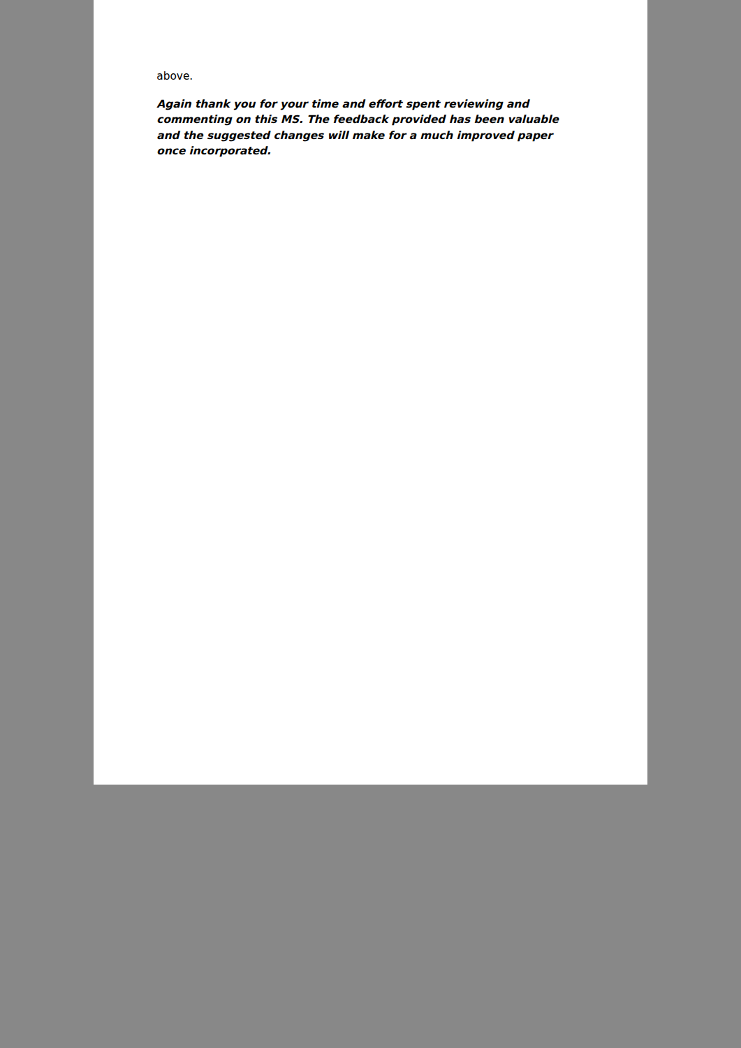above.
Again thank you for your time and effort spent reviewing and commenting on this MS. The feedback provided has been valuable and the suggested changes will make for a much improved paper once incorporated.